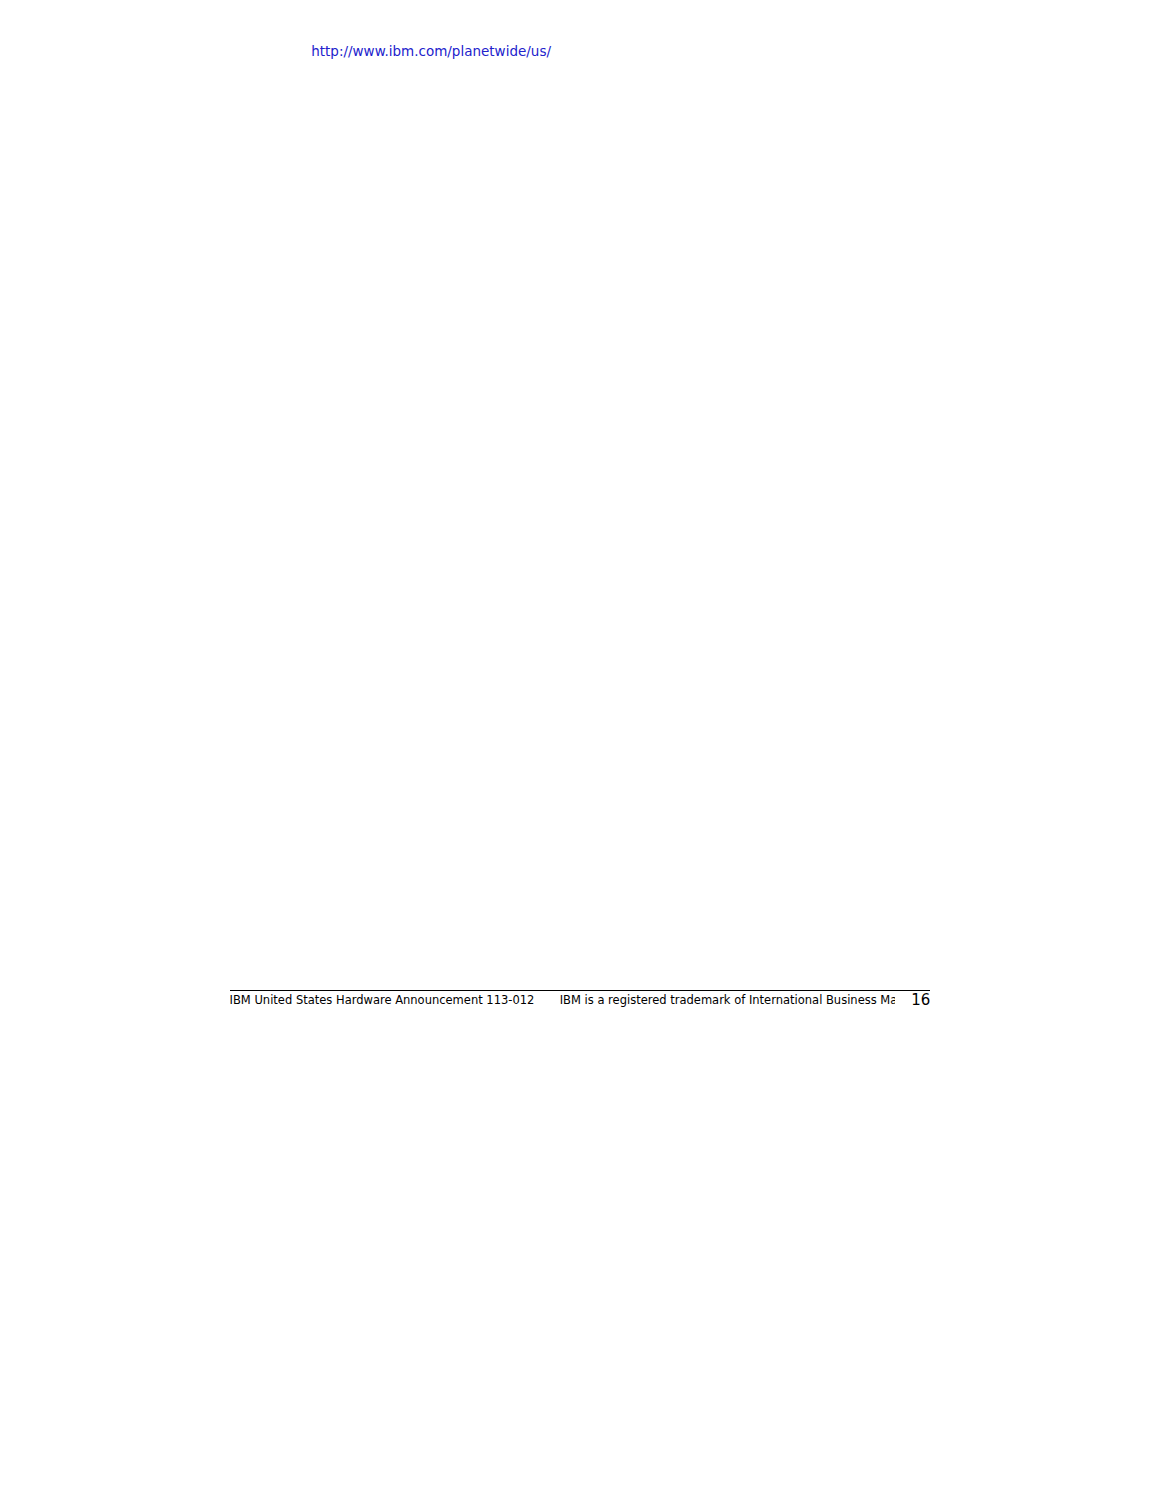http://www.ibm.com/planetwide/us/
IBM United States Hardware Announcement 113-012 IBM is a registered trademark of International Business Machines Corporation
16